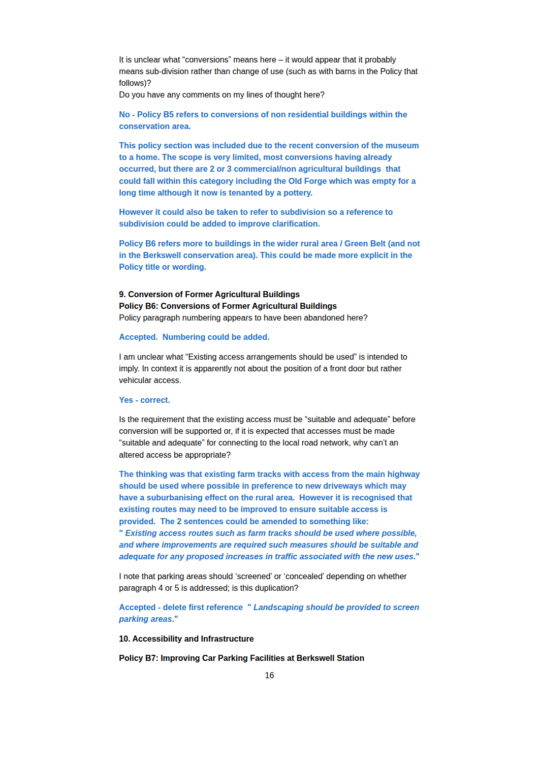It is unclear what “conversions” means here – it would appear that it probably means sub-division rather than change of use (such as with barns in the Policy that follows)?
Do you have any comments on my lines of thought here?
No - Policy B5 refers to conversions of non residential buildings within the conservation area.
This policy section was included due to the recent conversion of the museum to a home. The scope is very limited, most conversions having already occurred, but there are 2 or 3 commercial/non agricultural buildings that could fall within this category including the Old Forge which was empty for a long time although it now is tenanted by a pottery.
However it could also be taken to refer to subdivision so a reference to subdivision could be added to improve clarification.
Policy B6 refers more to buildings in the wider rural area / Green Belt (and not in the Berkswell conservation area). This could be made more explicit in the Policy title or wording.
9. Conversion of Former Agricultural Buildings
Policy B6: Conversions of Former Agricultural Buildings
Policy paragraph numbering appears to have been abandoned here?
Accepted. Numbering could be added.
I am unclear what “Existing access arrangements should be used” is intended to imply. In context it is apparently not about the position of a front door but rather vehicular access.
Yes - correct.
Is the requirement that the existing access must be “suitable and adequate” before conversion will be supported or, if it is expected that accesses must be made “suitable and adequate” for connecting to the local road network, why can’t an altered access be appropriate?
The thinking was that existing farm tracks with access from the main highway should be used where possible in preference to new driveways which may have a suburbanising effect on the rural area. However it is recognised that existing routes may need to be improved to ensure suitable access is provided. The 2 sentences could be amended to something like:
" Existing access routes such as farm tracks should be used where possible, and where improvements are required such measures should be suitable and adequate for any proposed increases in traffic associated with the new uses."
I note that parking areas should ‘screened’ or ‘concealed’ depending on whether paragraph 4 or 5 is addressed; is this duplication?
Accepted - delete first reference " Landscaping should be provided to screen parking areas."
10. Accessibility and Infrastructure
Policy B7: Improving Car Parking Facilities at Berkswell Station
16